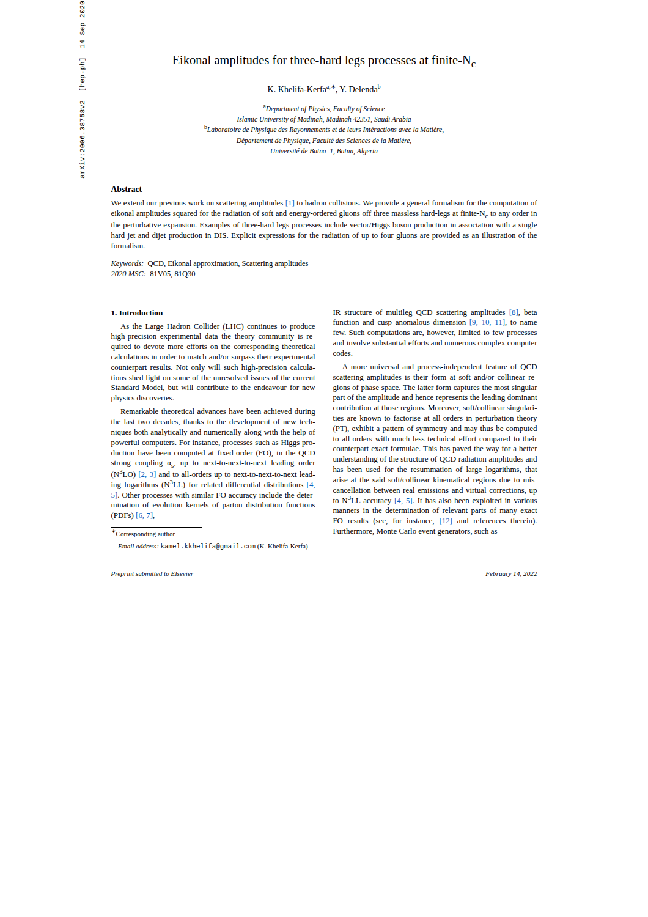arXiv:2006.08758v2 [hep-ph] 14 Sep 2020
Eikonal amplitudes for three-hard legs processes at finite-Nc
K. Khelifa-Kerfaa,∗, Y. Delendab
aDepartment of Physics, Faculty of Science
Islamic University of Madinah, Madinah 42351, Saudi Arabia
bLaboratoire de Physique des Rayonnements et de leurs Intéractions avec la Matière,
Département de Physique, Faculté des Sciences de la Matière,
Université de Batna–1, Batna, Algeria
Abstract
We extend our previous work on scattering amplitudes [1] to hadron collisions. We provide a general formalism for the computation of eikonal amplitudes squared for the radiation of soft and energy-ordered gluons off three massless hard-legs at finite-Nc to any order in the perturbative expansion. Examples of three-hard legs processes include vector/Higgs boson production in association with a single hard jet and dijet production in DIS. Explicit expressions for the radiation of up to four gluons are provided as an illustration of the formalism.
Keywords: QCD, Eikonal approximation, Scattering amplitudes
2020 MSC: 81V05, 81Q30
1. Introduction
As the Large Hadron Collider (LHC) continues to produce high-precision experimental data the theory community is required to devote more efforts on the corresponding theoretical calculations in order to match and/or surpass their experimental counterpart results. Not only will such high-precision calculations shed light on some of the unresolved issues of the current Standard Model, but will contribute to the endeavour for new physics discoveries.
Remarkable theoretical advances have been achieved during the last two decades, thanks to the development of new techniques both analytically and numerically along with the help of powerful computers. For instance, processes such as Higgs production have been computed at fixed-order (FO), in the QCD strong coupling αs, up to next-to-next-to-next leading order (N3LO) [2, 3] and to all-orders up to next-to-next-to-next leading logarithms (N3LL) for related differential distributions [4, 5]. Other processes with similar FO accuracy include the determination of evolution kernels of parton distribution functions (PDFs) [6, 7],
∗Corresponding author
Email address: kamel.kkhelifa@gmail.com (K. Khelifa-Kerfa)
IR structure of multileg QCD scattering amplitudes [8], beta function and cusp anomalous dimension [9, 10, 11], to name few. Such computations are, however, limited to few processes and involve substantial efforts and numerous complex computer codes.
A more universal and process-independent feature of QCD scattering amplitudes is their form at soft and/or collinear regions of phase space. The latter form captures the most singular part of the amplitude and hence represents the leading dominant contribution at those regions. Moreover, soft/collinear singularities are known to factorise at all-orders in perturbation theory (PT), exhibit a pattern of symmetry and may thus be computed to all-orders with much less technical effort compared to their counterpart exact formulae. This has paved the way for a better understanding of the structure of QCD radiation amplitudes and has been used for the resummation of large logarithms, that arise at the said soft/collinear kinematical regions due to mis-cancellation between real emissions and virtual corrections, up to N3LL accuracy [4, 5]. It has also been exploited in various manners in the determination of relevant parts of many exact FO results (see, for instance, [12] and references therein). Furthermore, Monte Carlo event generators, such as
Preprint submitted to Elsevier
February 14, 2022